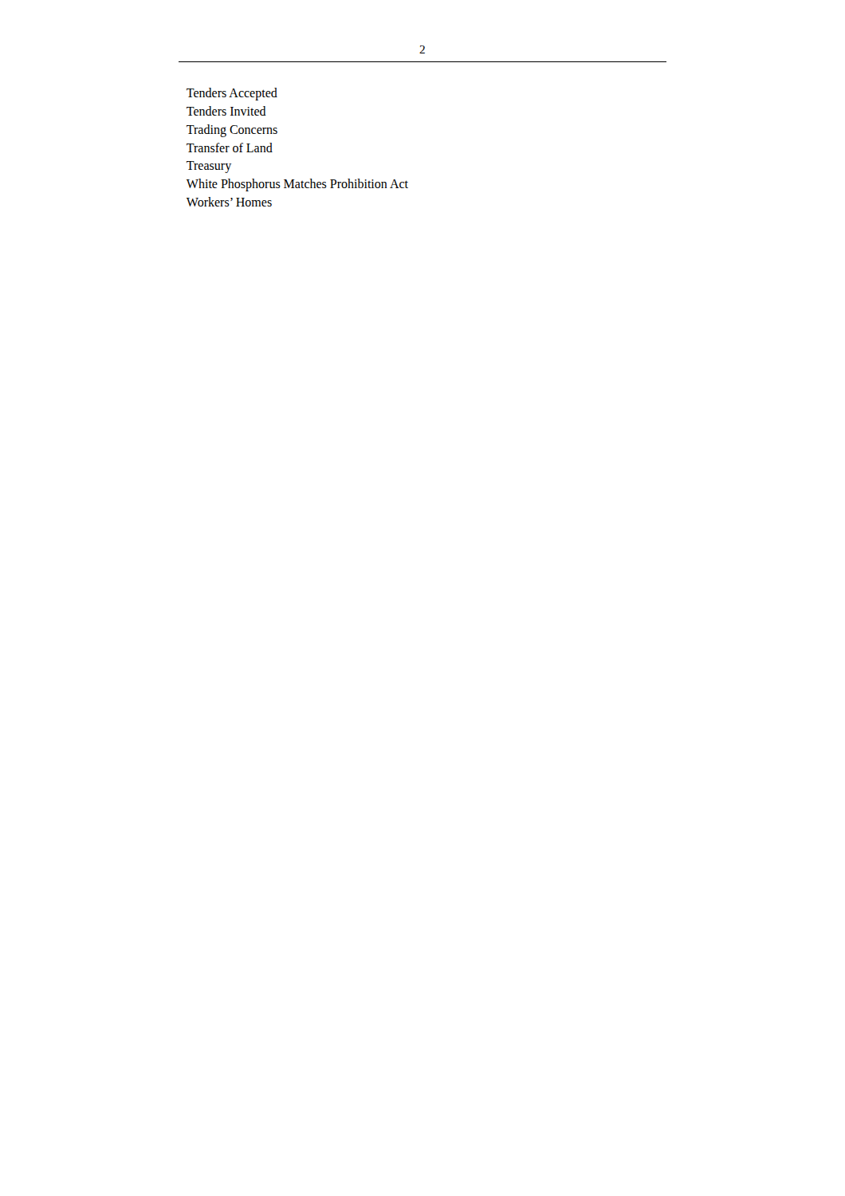2
Tenders Accepted
Tenders Invited
Trading Concerns
Transfer of Land
Treasury
White Phosphorus Matches Prohibition Act
Workers’ Homes